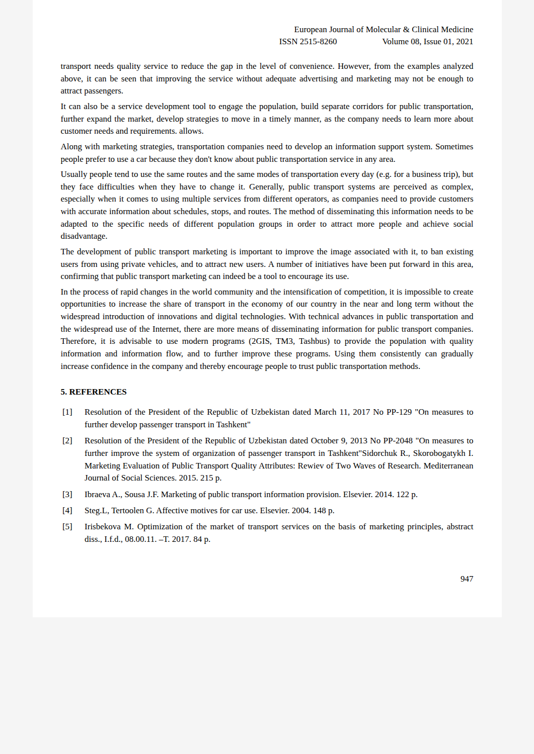European Journal of Molecular & Clinical Medicine ISSN 2515-8260 Volume 08, Issue 01, 2021
transport needs quality service to reduce the gap in the level of convenience. However, from the examples analyzed above, it can be seen that improving the service without adequate advertising and marketing may not be enough to attract passengers.
It can also be a service development tool to engage the population, build separate corridors for public transportation, further expand the market, develop strategies to move in a timely manner, as the company needs to learn more about customer needs and requirements. allows.
Along with marketing strategies, transportation companies need to develop an information support system. Sometimes people prefer to use a car because they don't know about public transportation service in any area.
Usually people tend to use the same routes and the same modes of transportation every day (e.g. for a business trip), but they face difficulties when they have to change it. Generally, public transport systems are perceived as complex, especially when it comes to using multiple services from different operators, as companies need to provide customers with accurate information about schedules, stops, and routes. The method of disseminating this information needs to be adapted to the specific needs of different population groups in order to attract more people and achieve social disadvantage.
The development of public transport marketing is important to improve the image associated with it, to ban existing users from using private vehicles, and to attract new users. A number of initiatives have been put forward in this area, confirming that public transport marketing can indeed be a tool to encourage its use.
In the process of rapid changes in the world community and the intensification of competition, it is impossible to create opportunities to increase the share of transport in the economy of our country in the near and long term without the widespread introduction of innovations and digital technologies. With technical advances in public transportation and the widespread use of the Internet, there are more means of disseminating information for public transport companies. Therefore, it is advisable to use modern programs (2GIS, TM3, Tashbus) to provide the population with quality information and information flow, and to further improve these programs. Using them consistently can gradually increase confidence in the company and thereby encourage people to trust public transportation methods.
5. REFERENCES
Resolution of the President of the Republic of Uzbekistan dated March 11, 2017 No PP-129 "On measures to further develop passenger transport in Tashkent"
Resolution of the President of the Republic of Uzbekistan dated October 9, 2013 No PP-2048 "On measures to further improve the system of organization of passenger transport in Tashkent"Sidorchuk R., Skorobogatykh I. Marketing Evaluation of Public Transport Quality Attributes: Rewiev of Two Waves of Research. Mediterranean Journal of Social Sciences. 2015. 215 p.
Ibraeva A., Sousa J.F. Marketing of public transport information provision. Elsevier. 2014. 122 p.
Steg.L, Tertoolen G. Affective motives for car use. Elsevier. 2004. 148 p.
Irisbekova M. Optimization of the market of transport services on the basis of marketing principles, abstract diss., I.f.d., 08.00.11. –T. 2017. 84 p.
947